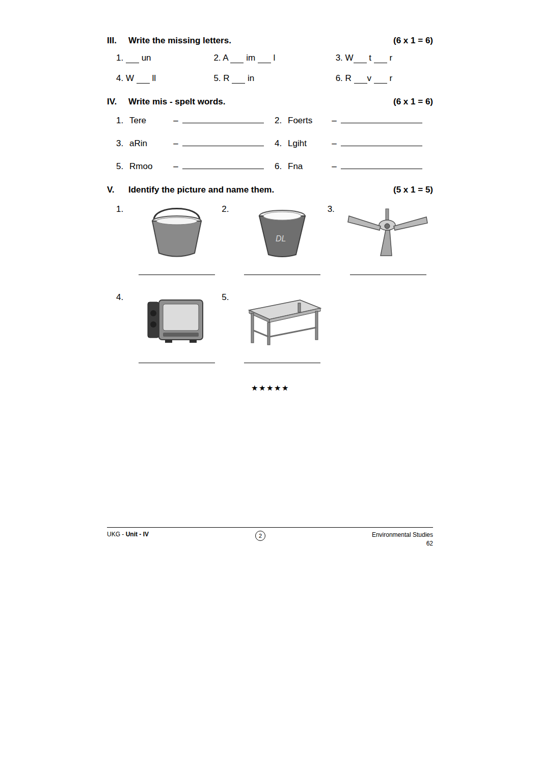III. Write the missing letters.
(6 x 1 = 6)
1. un
2. A im l
3. W t r
4. W ll
5. R in
6. R v r
IV. Write mis - spelt words.
(6 x 1 = 6)
1. Tere–
2. Foerts–
3. aRin–
4. Lgiht–
5. Rmoo–
6. Fna–
V. Identify the picture and name them.
(5 x 1 = 5)
1.
2.
DL
3.
4.
5.
★★★★★
UKG - Unit - IV
2
Environmental Studies
62